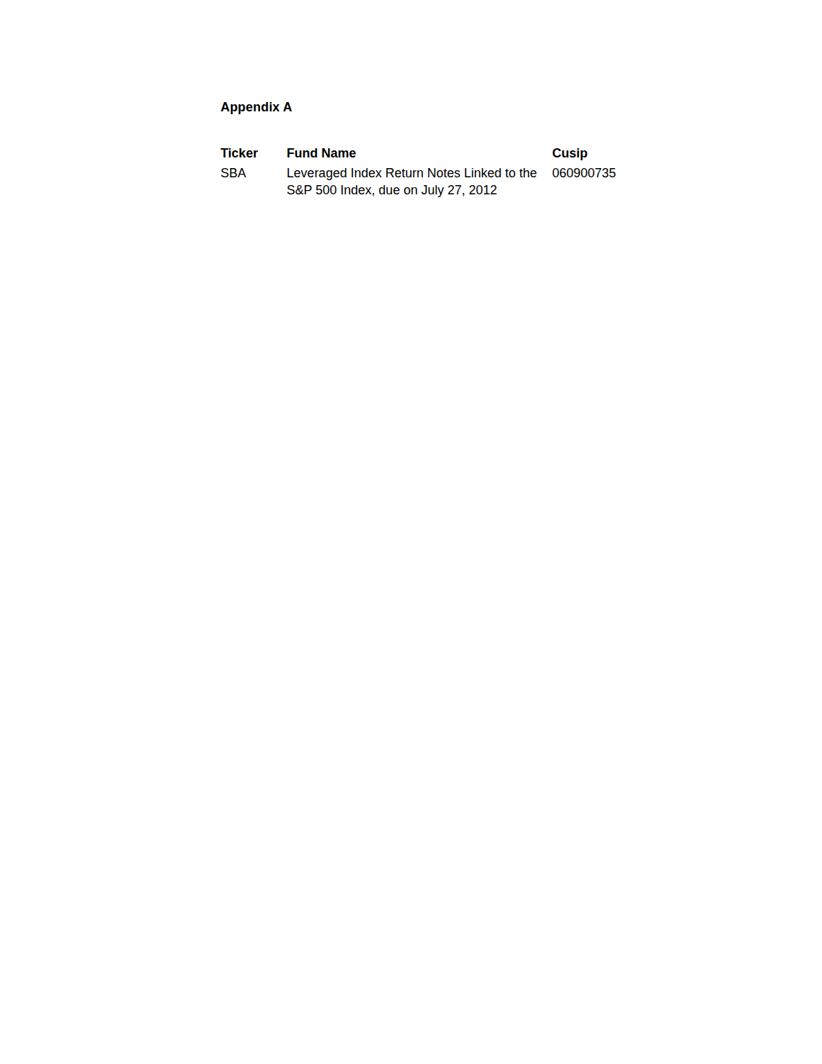Appendix A
| Ticker | Fund Name | Cusip |
| --- | --- | --- |
| SBA | Leveraged Index Return Notes Linked to the S&P 500 Index, due on July 27, 2012 | 060900735 |